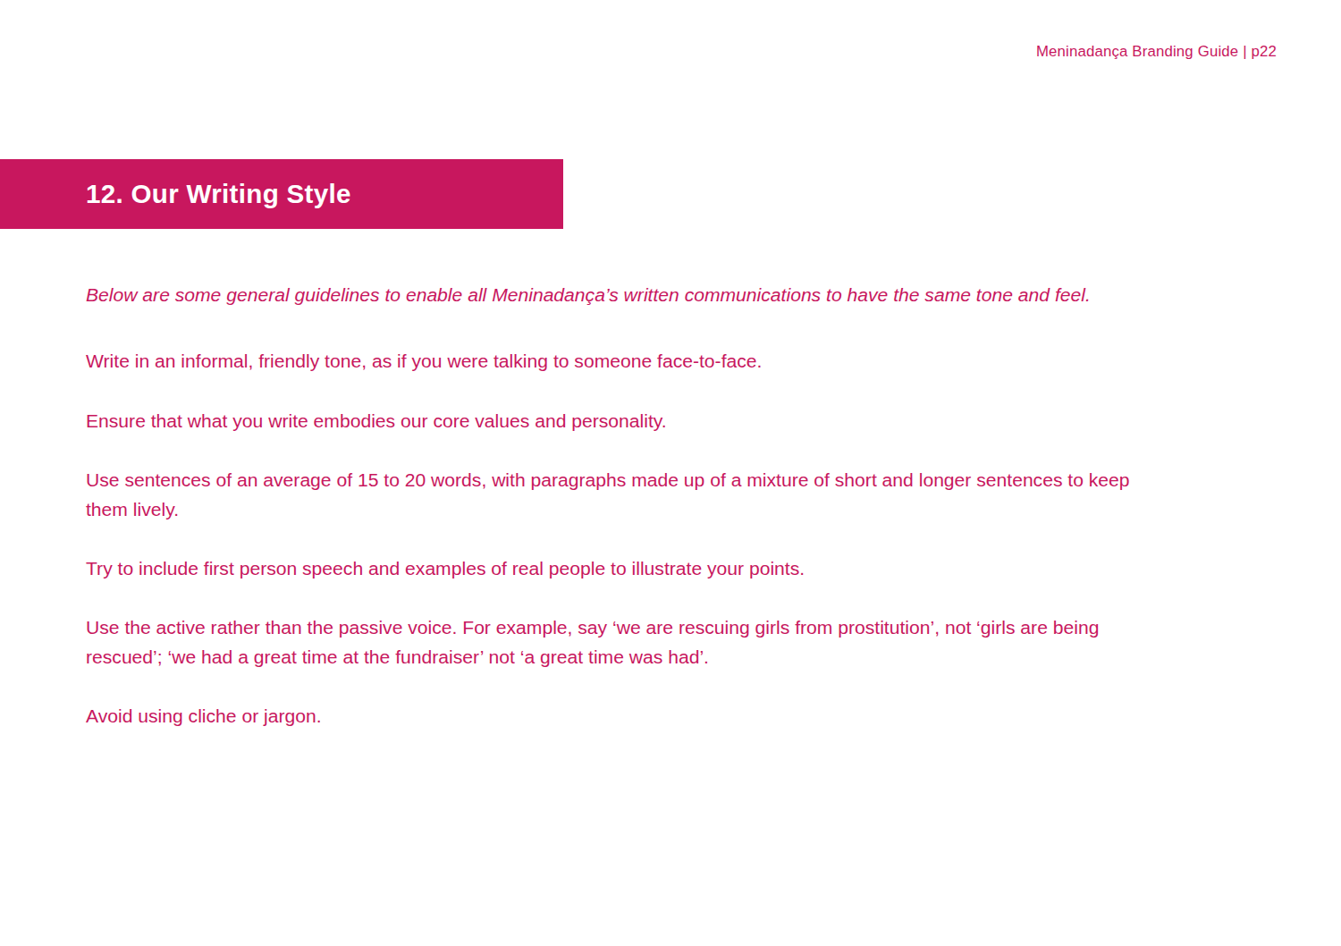Meninadança Branding Guide | p22
12. Our Writing Style
Below are some general guidelines to enable all Meninadança’s written communications to have the same tone and feel.
Write in an informal, friendly tone, as if you were talking to someone face-to-face.
Ensure that what you write embodies our core values and personality.
Use sentences of an average of 15 to 20 words, with paragraphs made up of a mixture of short and longer sentences to keep them lively.
Try to include first person speech and examples of real people to illustrate your points.
Use the active rather than the passive voice. For example, say ‘we are rescuing girls from prostitution’, not ‘girls are being rescued’; ‘we had a great time at the fundraiser’ not ‘a great time was had’.
Avoid using cliche or jargon.